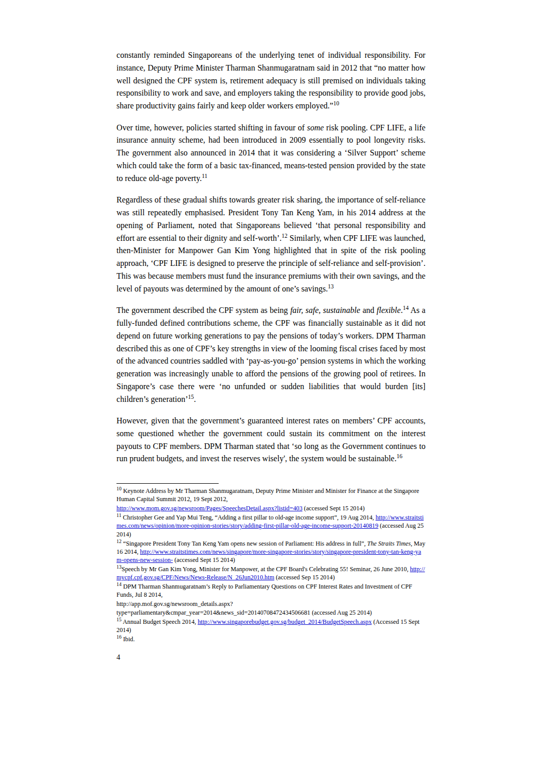constantly reminded Singaporeans of the underlying tenet of individual responsibility. For instance, Deputy Prime Minister Tharman Shanmugaratnam said in 2012 that “no matter how well designed the CPF system is, retirement adequacy is still premised on individuals taking responsibility to work and save, and employers taking the responsibility to provide good jobs, share productivity gains fairly and keep older workers employed.”10
Over time, however, policies started shifting in favour of some risk pooling. CPF LIFE, a life insurance annuity scheme, had been introduced in 2009 essentially to pool longevity risks. The government also announced in 2014 that it was considering a ‘Silver Support’ scheme which could take the form of a basic tax-financed, means-tested pension provided by the state to reduce old-age poverty.11
Regardless of these gradual shifts towards greater risk sharing, the importance of self-reliance was still repeatedly emphasised. President Tony Tan Keng Yam, in his 2014 address at the opening of Parliament, noted that Singaporeans believed ‘that personal responsibility and effort are essential to their dignity and self-worth’.12 Similarly, when CPF LIFE was launched, then-Minister for Manpower Gan Kim Yong highlighted that in spite of the risk pooling approach, ‘CPF LIFE is designed to preserve the principle of self-reliance and self-provision’. This was because members must fund the insurance premiums with their own savings, and the level of payouts was determined by the amount of one’s savings.13
The government described the CPF system as being fair, safe, sustainable and flexible.14 As a fully-funded defined contributions scheme, the CPF was financially sustainable as it did not depend on future working generations to pay the pensions of today’s workers. DPM Tharman described this as one of CPF’s key strengths in view of the looming fiscal crises faced by most of the advanced countries saddled with ‘pay-as-you-go’ pension systems in which the working generation was increasingly unable to afford the pensions of the growing pool of retirees. In Singapore’s case there were ‘no unfunded or sudden liabilities that would burden [its] children’s generation’15.
However, given that the government’s guaranteed interest rates on members’ CPF accounts, some questioned whether the government could sustain its commitment on the interest payouts to CPF members. DPM Tharman stated that ‘so long as the Government continues to run prudent budgets, and invest the reserves wisely', the system would be sustainable.16
10 Keynote Address by Mr Tharman Shanmugaratnam, Deputy Prime Minister and Minister for Finance at the Singapore Human Capital Summit 2012, 19 Sept 2012,
http://www.mom.gov.sg/newsroom/Pages/SpeechesDetail.aspx?listid=403 (accessed Sept 15 2014)
11 Christopher Gee and Yap Mui Teng, “Adding a first pillar to old-age income support”, 19 Aug 2014, http://www.straitstimes.com/news/opinion/more-opinion-stories/story/adding-first-pillar-old-age-income-support-20140819 (accessed Aug 25 2014)
12 “Singapore President Tony Tan Keng Yam opens new session of Parliament: His address in full”, The Straits Times, May 16 2014, http://www.straitstimes.com/news/singapore/more-singapore-stories/story/singapore-president-tony-tan-keng-yam-opens-new-session- (accessed Sept 15 2014)
13Speech by Mr Gan Kim Yong, Minister for Manpower, at the CPF Board's Celebrating 55! Seminar, 26 June 2010, http://mycpf.cpf.gov.sg/CPF/News/News-Release/N_26Jun2010.htm (accessed Sep 15 2014)
14 DPM Tharman Shanmugaratnam’s Reply to Parliamentary Questions on CPF Interest Rates and Investment of CPF Funds, Jul 8 2014,
http://app.mof.gov.sg/newsroom_details.aspx?type=parliamentary&cmpar_year=2014&news_sid=20140708472434506681 (accessed Aug 25 2014)
15 Annual Budget Speech 2014, http://www.singaporebudget.gov.sg/budget_2014/BudgetSpeech.aspx (Accessed 15 Sept 2014)
16 Ibid.
4